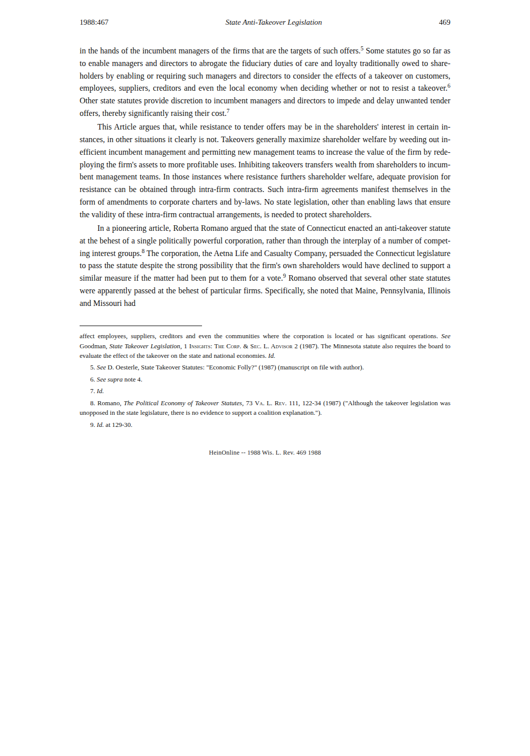1988:467 State Anti-Takeover Legislation 469
in the hands of the incumbent managers of the firms that are the targets of such offers.5 Some statutes go so far as to enable managers and directors to abrogate the fiduciary duties of care and loyalty traditionally owed to shareholders by enabling or requiring such managers and directors to consider the effects of a takeover on customers, employees, suppliers, creditors and even the local economy when deciding whether or not to resist a takeover.6 Other state statutes provide discretion to incumbent managers and directors to impede and delay unwanted tender offers, thereby significantly raising their cost.7
This Article argues that, while resistance to tender offers may be in the shareholders' interest in certain instances, in other situations it clearly is not. Takeovers generally maximize shareholder welfare by weeding out inefficient incumbent management and permitting new management teams to increase the value of the firm by redeploying the firm's assets to more profitable uses. Inhibiting takeovers transfers wealth from shareholders to incumbent management teams. In those instances where resistance furthers shareholder welfare, adequate provision for resistance can be obtained through intra-firm contracts. Such intra-firm agreements manifest themselves in the form of amendments to corporate charters and by-laws. No state legislation, other than enabling laws that ensure the validity of these intra-firm contractual arrangements, is needed to protect shareholders.
In a pioneering article, Roberta Romano argued that the state of Connecticut enacted an anti-takeover statute at the behest of a single politically powerful corporation, rather than through the interplay of a number of competing interest groups.8 The corporation, the Aetna Life and Casualty Company, persuaded the Connecticut legislature to pass the statute despite the strong possibility that the firm's own shareholders would have declined to support a similar measure if the matter had been put to them for a vote.9 Romano observed that several other state statutes were apparently passed at the behest of particular firms. Specifically, she noted that Maine, Pennsylvania, Illinois and Missouri had
affect employees, suppliers, creditors and even the communities where the corporation is located or has significant operations. See Goodman, State Takeover Legislation, 1 Insights: The Corp. & Sec. L. Advisor 2 (1987). The Minnesota statute also requires the board to evaluate the effect of the takeover on the state and national economies. Id.
5. See D. Oesterle, State Takeover Statutes: "Economic Folly?" (1987) (manuscript on file with author).
6. See supra note 4.
7. Id.
8. Romano, The Political Economy of Takeover Statutes, 73 Va. L. Rev. 111, 122-34 (1987) ("Although the takeover legislation was unopposed in the state legislature, there is no evidence to support a coalition explanation.").
9. Id. at 129-30.
HeinOnline -- 1988 Wis. L. Rev. 469 1988